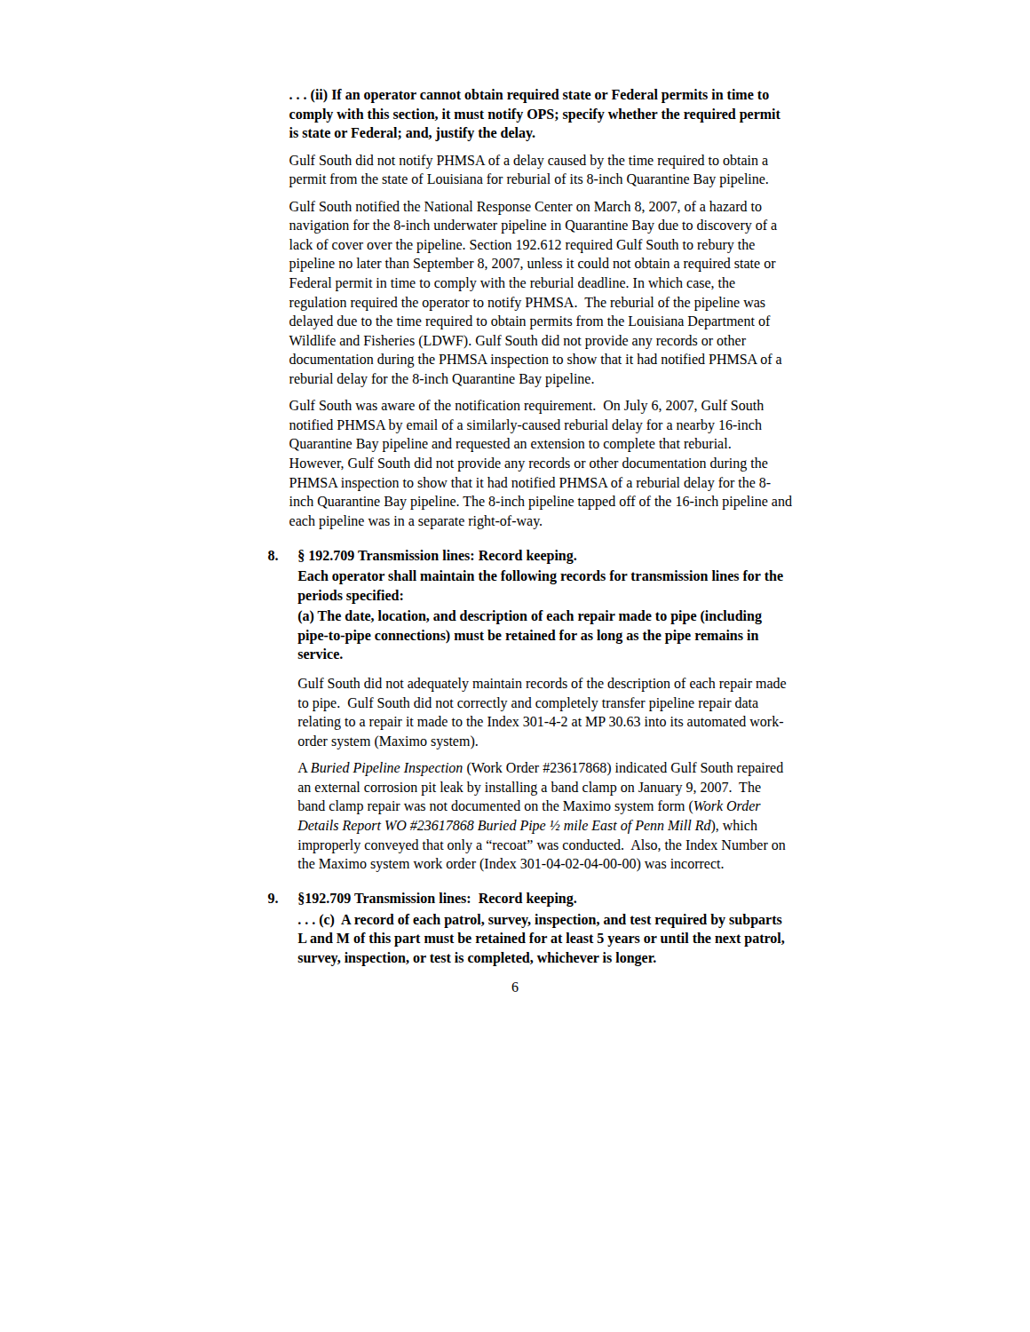. . . (ii) If an operator cannot obtain required state or Federal permits in time to comply with this section, it must notify OPS; specify whether the required permit is state or Federal; and, justify the delay.
Gulf South did not notify PHMSA of a delay caused by the time required to obtain a permit from the state of Louisiana for reburial of its 8-inch Quarantine Bay pipeline.
Gulf South notified the National Response Center on March 8, 2007, of a hazard to navigation for the 8-inch underwater pipeline in Quarantine Bay due to discovery of a lack of cover over the pipeline. Section 192.612 required Gulf South to rebury the pipeline no later than September 8, 2007, unless it could not obtain a required state or Federal permit in time to comply with the reburial deadline. In which case, the regulation required the operator to notify PHMSA. The reburial of the pipeline was delayed due to the time required to obtain permits from the Louisiana Department of Wildlife and Fisheries (LDWF). Gulf South did not provide any records or other documentation during the PHMSA inspection to show that it had notified PHMSA of a reburial delay for the 8-inch Quarantine Bay pipeline.
Gulf South was aware of the notification requirement. On July 6, 2007, Gulf South notified PHMSA by email of a similarly-caused reburial delay for a nearby 16-inch Quarantine Bay pipeline and requested an extension to complete that reburial. However, Gulf South did not provide any records or other documentation during the PHMSA inspection to show that it had notified PHMSA of a reburial delay for the 8-inch Quarantine Bay pipeline. The 8-inch pipeline tapped off of the 16-inch pipeline and each pipeline was in a separate right-of-way.
8.
§ 192.709 Transmission lines: Record keeping.
Each operator shall maintain the following records for transmission lines for the periods specified:
(a) The date, location, and description of each repair made to pipe (including pipe-to-pipe connections) must be retained for as long as the pipe remains in service.
Gulf South did not adequately maintain records of the description of each repair made to pipe. Gulf South did not correctly and completely transfer pipeline repair data relating to a repair it made to the Index 301-4-2 at MP 30.63 into its automated work-order system (Maximo system).
A Buried Pipeline Inspection (Work Order #23617868) indicated Gulf South repaired an external corrosion pit leak by installing a band clamp on January 9, 2007. The band clamp repair was not documented on the Maximo system form (Work Order Details Report WO #23617868 Buried Pipe ½ mile East of Penn Mill Rd), which improperly conveyed that only a “recoat” was conducted. Also, the Index Number on the Maximo system work order (Index 301-04-02-04-00-00) was incorrect.
9.
§192.709 Transmission lines: Record keeping.
. . . (c) A record of each patrol, survey, inspection, and test required by subparts L and M of this part must be retained for at least 5 years or until the next patrol, survey, inspection, or test is completed, whichever is longer.
6